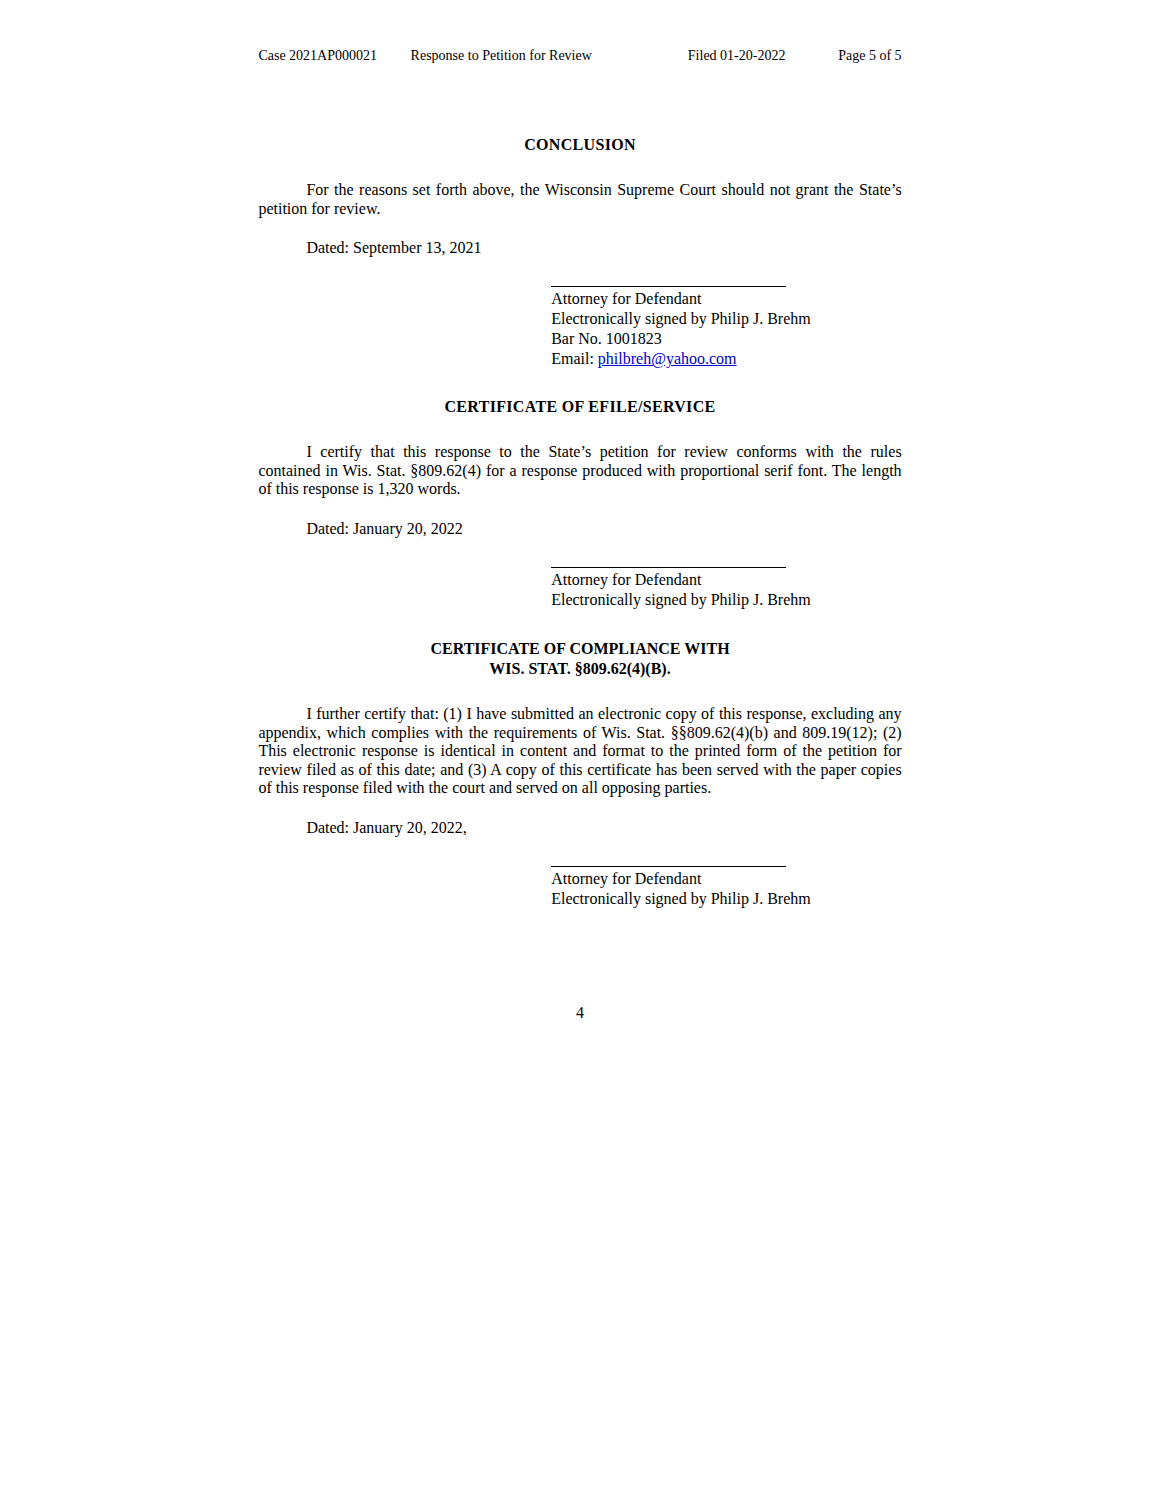Case 2021AP000021 Response to Petition for Review Filed 01-20-2022 Page 5 of 5
CONCLUSION
For the reasons set forth above, the Wisconsin Supreme Court should not grant the State’s petition for review.
Dated: September 13, 2021
Attorney for Defendant
Electronically signed by Philip J. Brehm
Bar No. 1001823
Email: philbreh@yahoo.com
CERTIFICATE OF EFILE/SERVICE
I certify that this response to the State’s petition for review conforms with the rules contained in Wis. Stat. §809.62(4) for a response produced with proportional serif font. The length of this response is 1,320 words.
Dated: January 20, 2022
Attorney for Defendant
Electronically signed by Philip J. Brehm
CERTIFICATE OF COMPLIANCE WITH
WIS. STAT. §809.62(4)(B).
I further certify that: (1) I have submitted an electronic copy of this response, excluding any appendix, which complies with the requirements of Wis. Stat. §§809.62(4)(b) and 809.19(12); (2) This electronic response is identical in content and format to the printed form of the petition for review filed as of this date; and (3) A copy of this certificate has been served with the paper copies of this response filed with the court and served on all opposing parties.
Dated: January 20, 2022,
Attorney for Defendant
Electronically signed by Philip J. Brehm
4